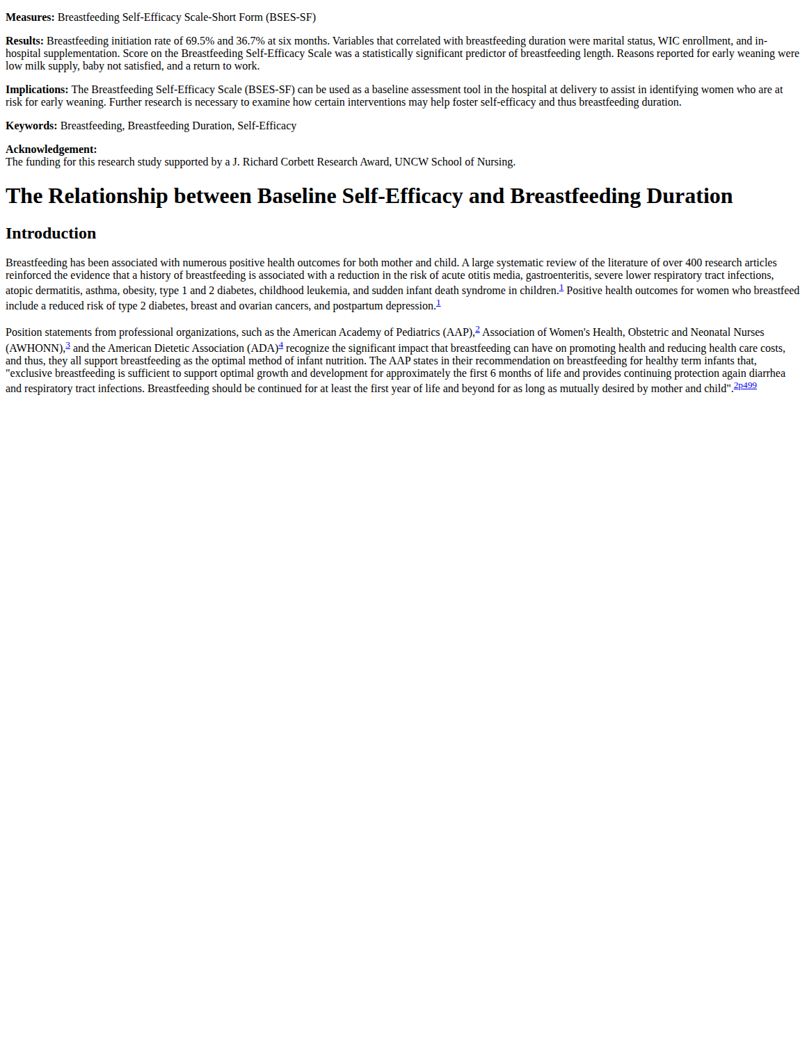Measures: Breastfeeding Self-Efficacy Scale-Short Form (BSES-SF)
Results: Breastfeeding initiation rate of 69.5% and 36.7% at six months. Variables that correlated with breastfeeding duration were marital status, WIC enrollment, and in-hospital supplementation. Score on the Breastfeeding Self-Efficacy Scale was a statistically significant predictor of breastfeeding length. Reasons reported for early weaning were low milk supply, baby not satisfied, and a return to work.
Implications: The Breastfeeding Self-Efficacy Scale (BSES-SF) can be used as a baseline assessment tool in the hospital at delivery to assist in identifying women who are at risk for early weaning. Further research is necessary to examine how certain interventions may help foster self-efficacy and thus breastfeeding duration.
Keywords: Breastfeeding, Breastfeeding Duration, Self-Efficacy
Acknowledgement:
The funding for this research study supported by a J. Richard Corbett Research Award, UNCW School of Nursing.
The Relationship between Baseline Self-Efficacy and Breastfeeding Duration
Introduction
Breastfeeding has been associated with numerous positive health outcomes for both mother and child. A large systematic review of the literature of over 400 research articles reinforced the evidence that a history of breastfeeding is associated with a reduction in the risk of acute otitis media, gastroenteritis, severe lower respiratory tract infections, atopic dermatitis, asthma, obesity, type 1 and 2 diabetes, childhood leukemia, and sudden infant death syndrome in children.1 Positive health outcomes for women who breastfeed include a reduced risk of type 2 diabetes, breast and ovarian cancers, and postpartum depression.1
Position statements from professional organizations, such as the American Academy of Pediatrics (AAP),2 Association of Women's Health, Obstetric and Neonatal Nurses (AWHONN),3 and the American Dietetic Association (ADA)4 recognize the significant impact that breastfeeding can have on promoting health and reducing health care costs, and thus, they all support breastfeeding as the optimal method of infant nutrition. The AAP states in their recommendation on breastfeeding for healthy term infants that, "exclusive breastfeeding is sufficient to support optimal growth and development for approximately the first 6 months of life and provides continuing protection again diarrhea and respiratory tract infections. Breastfeeding should be continued for at least the first year of life and beyond for as long as mutually desired by mother and child".2p499